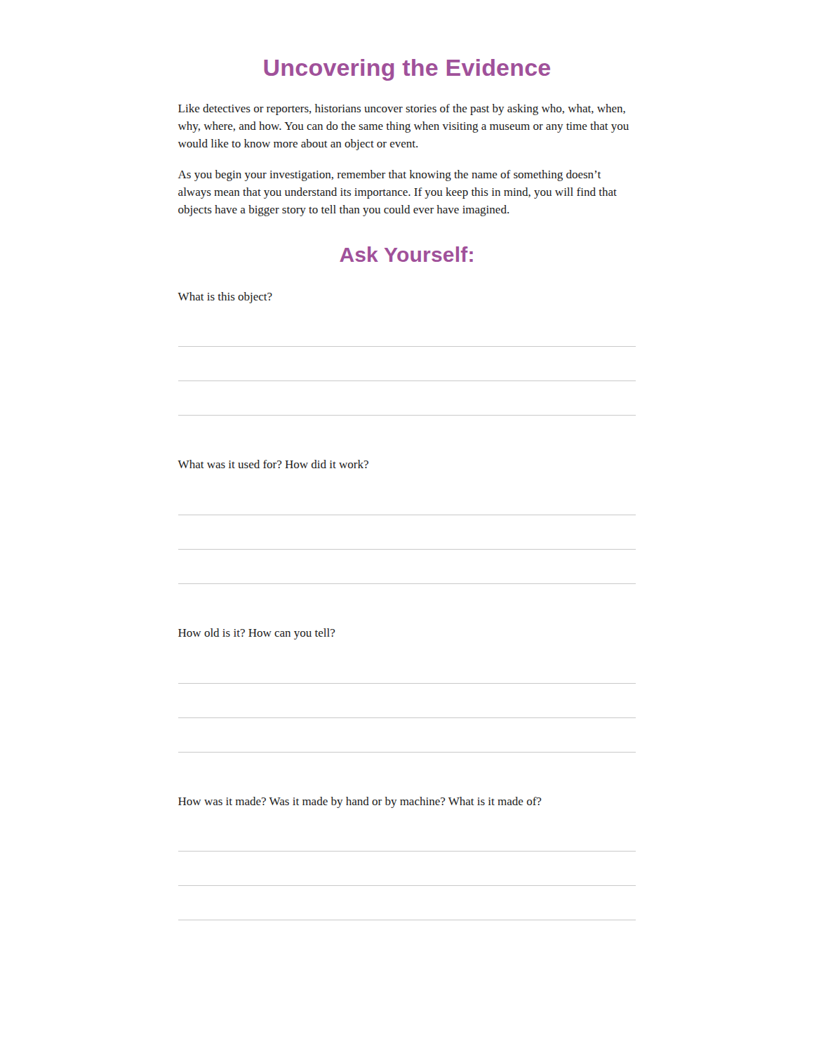Uncovering the Evidence
Like detectives or reporters, historians uncover stories of the past by asking who, what, when, why, where, and how. You can do the same thing when visiting a museum or any time that you would like to know more about an object or event.
As you begin your investigation, remember that knowing the name of something doesn’t always mean that you understand its importance. If you keep this in mind, you will find that objects have a bigger story to tell than you could ever have imagined.
Ask Yourself:
What is this object?
What was it used for? How did it work?
How old is it? How can you tell?
How was it made? Was it made by hand or by machine? What is it made of?